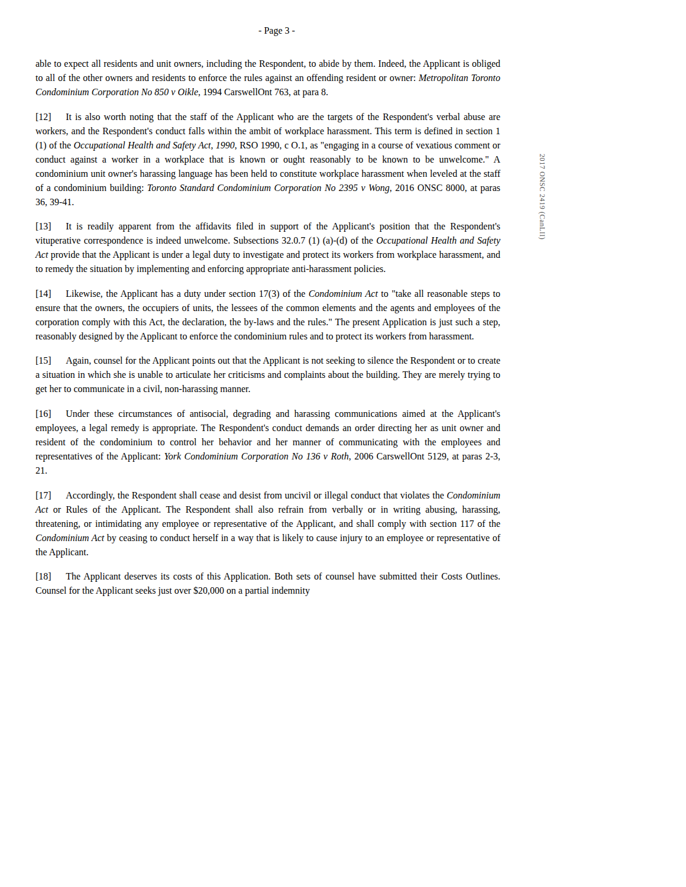- Page 3 -
2017 ONSC 2419 (CanLII)
able to expect all residents and unit owners, including the Respondent, to abide by them. Indeed, the Applicant is obliged to all of the other owners and residents to enforce the rules against an offending resident or owner: Metropolitan Toronto Condominium Corporation No 850 v Oikle, 1994 CarswellOnt 763, at para 8.
[12] It is also worth noting that the staff of the Applicant who are the targets of the Respondent's verbal abuse are workers, and the Respondent's conduct falls within the ambit of workplace harassment. This term is defined in section 1 (1) of the Occupational Health and Safety Act, 1990, RSO 1990, c O.1, as "engaging in a course of vexatious comment or conduct against a worker in a workplace that is known or ought reasonably to be known to be unwelcome." A condominium unit owner's harassing language has been held to constitute workplace harassment when leveled at the staff of a condominium building: Toronto Standard Condominium Corporation No 2395 v Wong, 2016 ONSC 8000, at paras 36, 39-41.
[13] It is readily apparent from the affidavits filed in support of the Applicant's position that the Respondent's vituperative correspondence is indeed unwelcome. Subsections 32.0.7 (1) (a)-(d) of the Occupational Health and Safety Act provide that the Applicant is under a legal duty to investigate and protect its workers from workplace harassment, and to remedy the situation by implementing and enforcing appropriate anti-harassment policies.
[14] Likewise, the Applicant has a duty under section 17(3) of the Condominium Act to "take all reasonable steps to ensure that the owners, the occupiers of units, the lessees of the common elements and the agents and employees of the corporation comply with this Act, the declaration, the by-laws and the rules." The present Application is just such a step, reasonably designed by the Applicant to enforce the condominium rules and to protect its workers from harassment.
[15] Again, counsel for the Applicant points out that the Applicant is not seeking to silence the Respondent or to create a situation in which she is unable to articulate her criticisms and complaints about the building. They are merely trying to get her to communicate in a civil, non-harassing manner.
[16] Under these circumstances of antisocial, degrading and harassing communications aimed at the Applicant's employees, a legal remedy is appropriate. The Respondent's conduct demands an order directing her as unit owner and resident of the condominium to control her behavior and her manner of communicating with the employees and representatives of the Applicant: York Condominium Corporation No 136 v Roth, 2006 CarswellOnt 5129, at paras 2-3, 21.
[17] Accordingly, the Respondent shall cease and desist from uncivil or illegal conduct that violates the Condominium Act or Rules of the Applicant. The Respondent shall also refrain from verbally or in writing abusing, harassing, threatening, or intimidating any employee or representative of the Applicant, and shall comply with section 117 of the Condominium Act by ceasing to conduct herself in a way that is likely to cause injury to an employee or representative of the Applicant.
[18] The Applicant deserves its costs of this Application. Both sets of counsel have submitted their Costs Outlines. Counsel for the Applicant seeks just over $20,000 on a partial indemnity